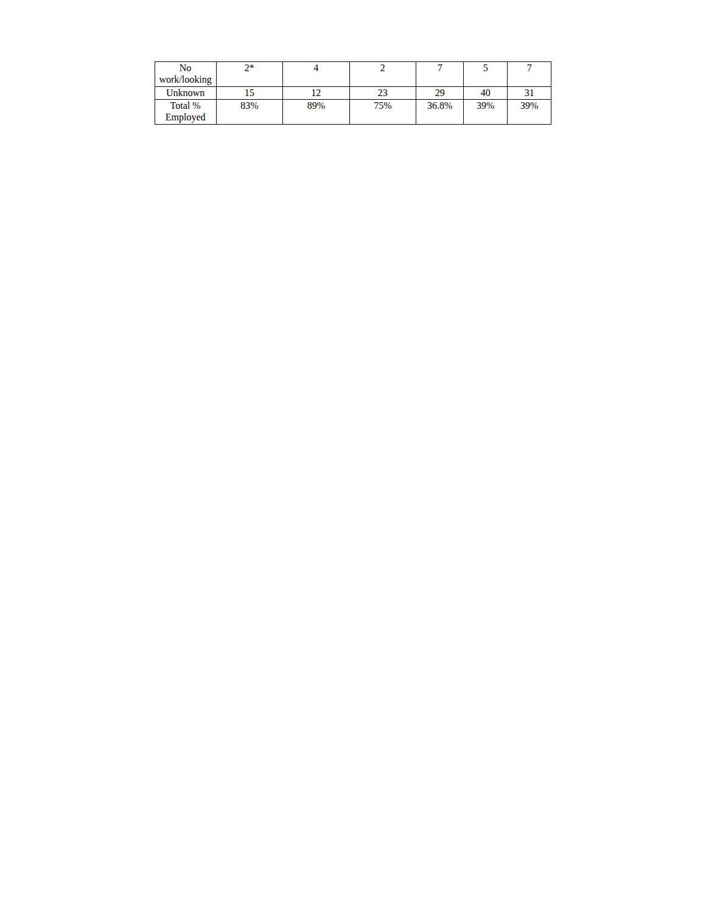| No work/looking | 2* | 4 | 2 | 7 | 5 | 7 |
| Unknown | 15 | 12 | 23 | 29 | 40 | 31 |
| Total % Employed | 83% | 89% | 75% | 36.8% | 39% | 39% |